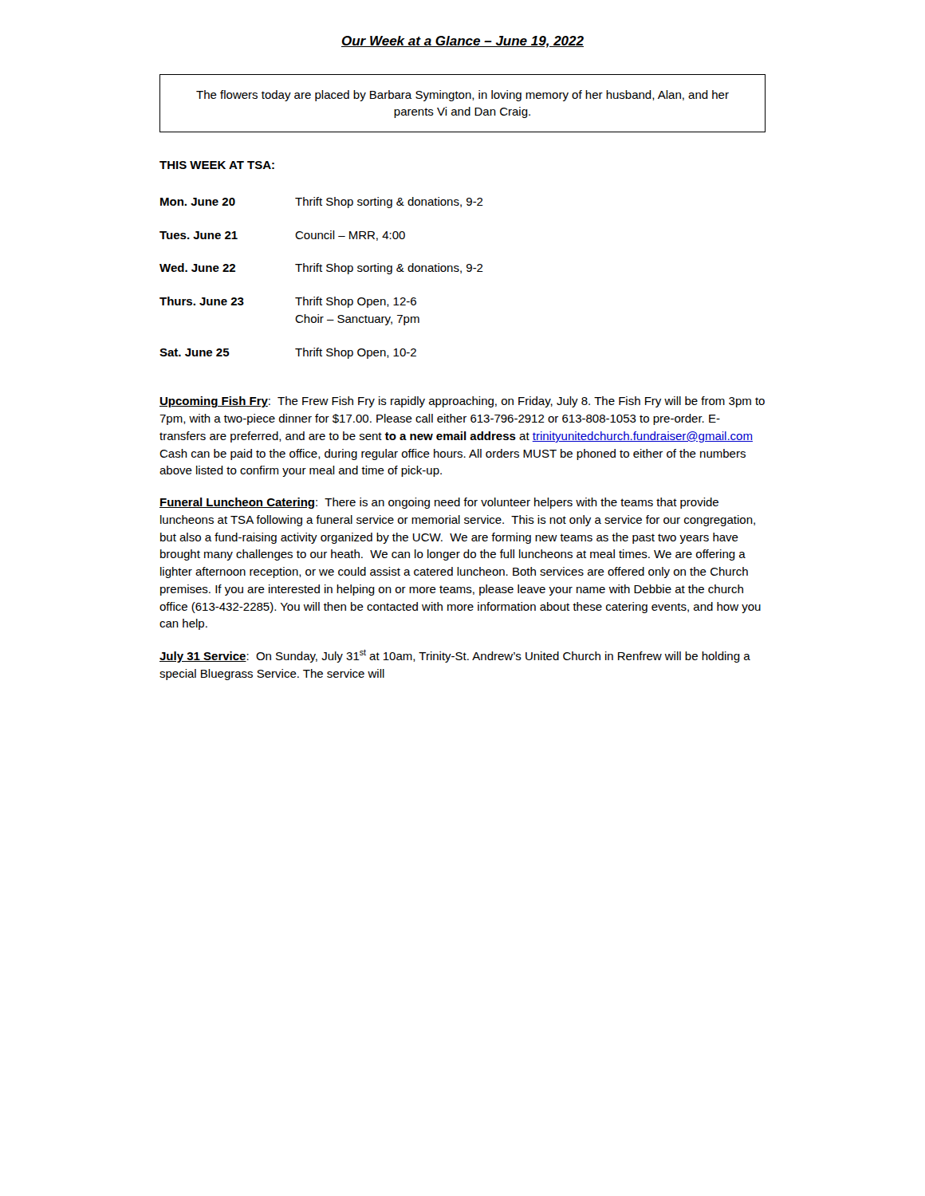Our Week at a Glance – June 19, 2022
The flowers today are placed by Barbara Symington, in loving memory of her husband, Alan, and her parents Vi and Dan Craig.
THIS WEEK AT TSA:
| Mon. June 20 | Thrift Shop sorting & donations, 9-2 |
| Tues. June 21 | Council – MRR, 4:00 |
| Wed. June 22 | Thrift Shop sorting & donations, 9-2 |
| Thurs. June 23 | Thrift Shop Open, 12-6 Choir – Sanctuary, 7pm |
| Sat. June 25 | Thrift Shop Open, 10-2 |
Upcoming Fish Fry: The Frew Fish Fry is rapidly approaching, on Friday, July 8. The Fish Fry will be from 3pm to 7pm, with a two-piece dinner for $17.00. Please call either 613-796-2912 or 613-808-1053 to pre-order. E-transfers are preferred, and are to be sent to a new email address at trinityunitedchurch.fundraiser@gmail.com Cash can be paid to the office, during regular office hours. All orders MUST be phoned to either of the numbers above listed to confirm your meal and time of pick-up.
Funeral Luncheon Catering: There is an ongoing need for volunteer helpers with the teams that provide luncheons at TSA following a funeral service or memorial service. This is not only a service for our congregation, but also a fund-raising activity organized by the UCW. We are forming new teams as the past two years have brought many challenges to our heath. We can lo longer do the full luncheons at meal times. We are offering a lighter afternoon reception, or we could assist a catered luncheon. Both services are offered only on the Church premises. If you are interested in helping on or more teams, please leave your name with Debbie at the church office (613-432-2285). You will then be contacted with more information about these catering events, and how you can help.
July 31 Service: On Sunday, July 31st at 10am, Trinity-St. Andrew’s United Church in Renfrew will be holding a special Bluegrass Service. The service will